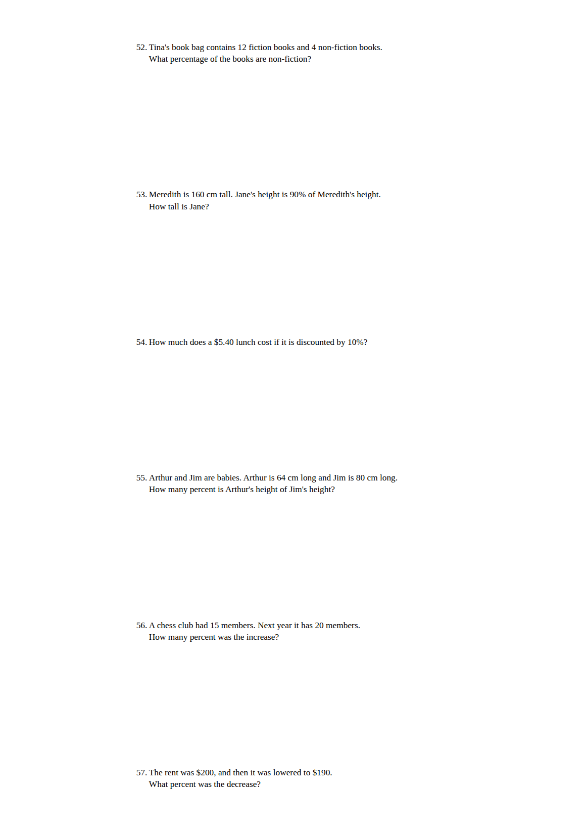52. Tina's book bag contains 12 fiction books and 4 non-fiction books. What percentage of the books are non-fiction?
53. Meredith is 160 cm tall. Jane's height is 90% of Meredith's height. How tall is Jane?
54. How much does a $5.40 lunch cost if it is discounted by 10%?
55. Arthur and Jim are babies. Arthur is 64 cm long and Jim is 80 cm long. How many percent is Arthur's height of Jim's height?
56. A chess club had 15 members. Next year it has 20 members. How many percent was the increase?
57. The rent was $200, and then it was lowered to $190. What percent was the decrease?